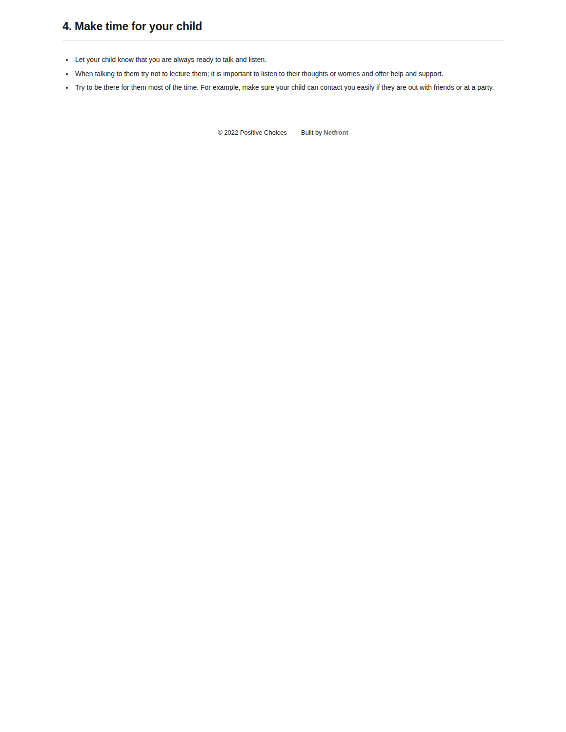4. Make time for your child
Let your child know that you are always ready to talk and listen.
When talking to them try not to lecture them; it is important to listen to their thoughts or worries and offer help and support.
Try to be there for them most of the time. For example, make sure your child can contact you easily if they are out with friends or at a party.
© 2022 Positive Choices Built by Netfront